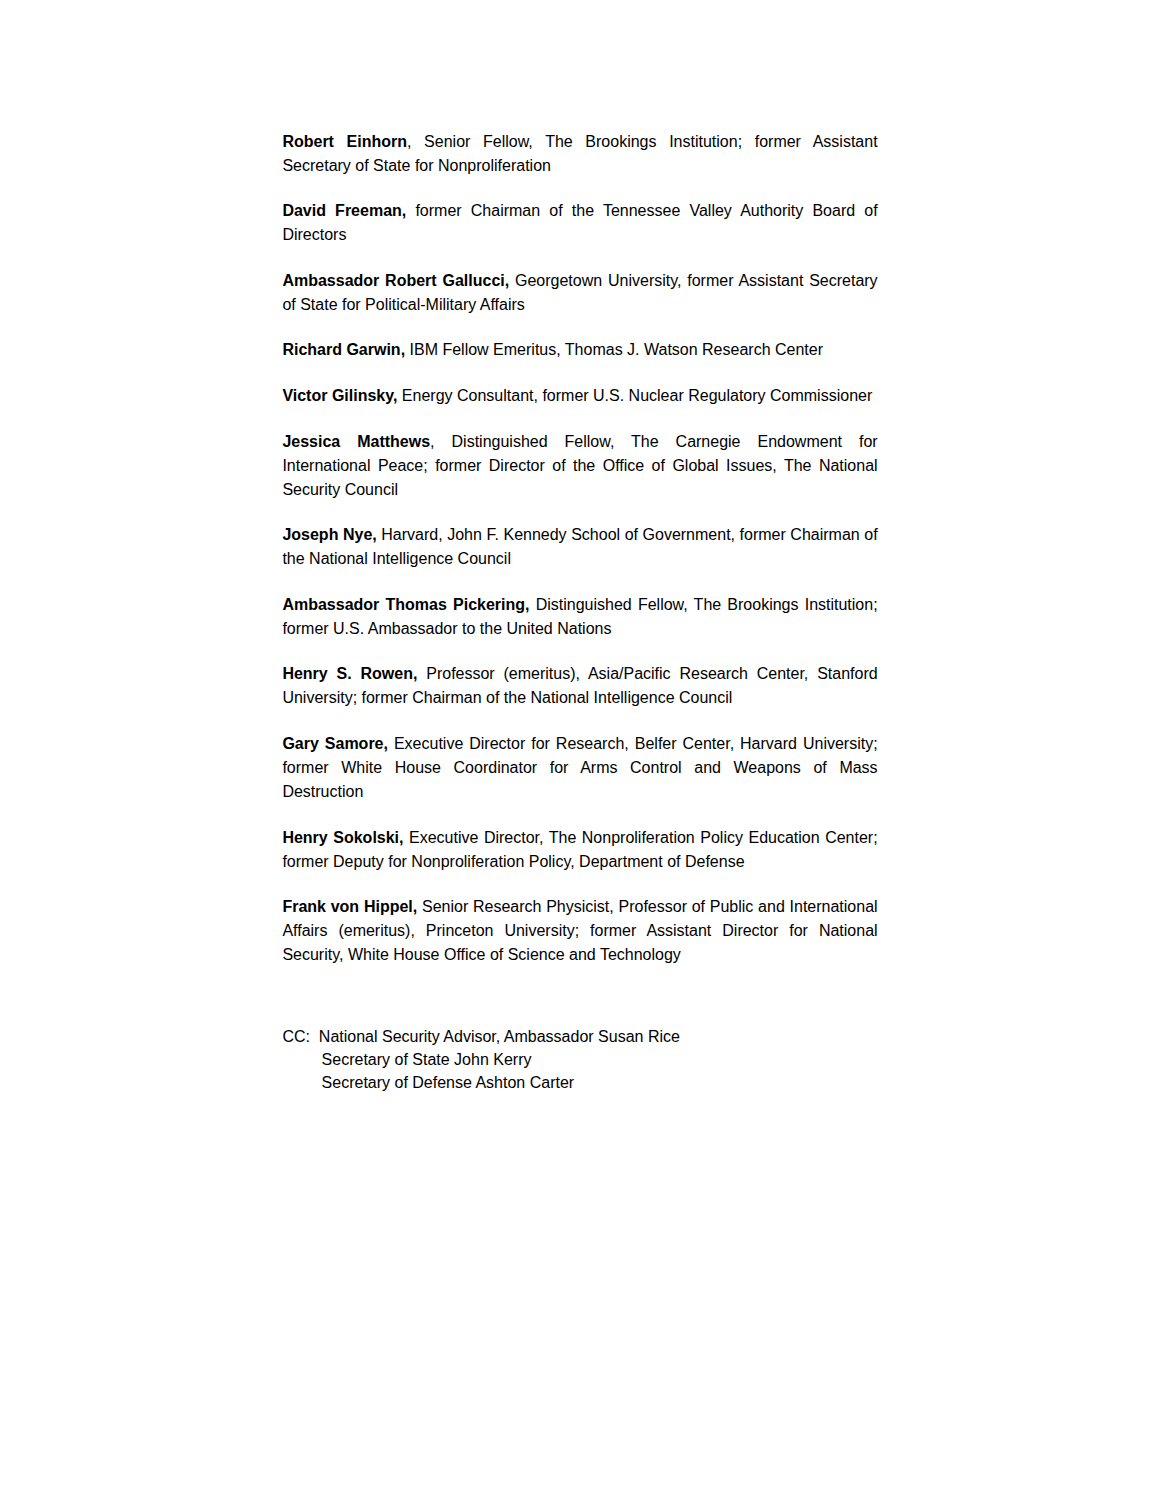Robert Einhorn, Senior Fellow, The Brookings Institution; former Assistant Secretary of State for Nonproliferation
David Freeman, former Chairman of the Tennessee Valley Authority Board of Directors
Ambassador Robert Gallucci, Georgetown University, former Assistant Secretary of State for Political-Military Affairs
Richard Garwin, IBM Fellow Emeritus, Thomas J. Watson Research Center
Victor Gilinsky, Energy Consultant, former U.S. Nuclear Regulatory Commissioner
Jessica Matthews, Distinguished Fellow, The Carnegie Endowment for International Peace; former Director of the Office of Global Issues, The National Security Council
Joseph Nye, Harvard, John F. Kennedy School of Government, former Chairman of the National Intelligence Council
Ambassador Thomas Pickering, Distinguished Fellow, The Brookings Institution; former U.S. Ambassador to the United Nations
Henry S. Rowen, Professor (emeritus), Asia/Pacific Research Center, Stanford University; former Chairman of the National Intelligence Council
Gary Samore, Executive Director for Research, Belfer Center, Harvard University; former White House Coordinator for Arms Control and Weapons of Mass Destruction
Henry Sokolski, Executive Director, The Nonproliferation Policy Education Center; former Deputy for Nonproliferation Policy, Department of Defense
Frank von Hippel, Senior Research Physicist, Professor of Public and International Affairs (emeritus), Princeton University; former Assistant Director for National Security, White House Office of Science and Technology
CC: National Security Advisor, Ambassador Susan Rice
Secretary of State John Kerry
Secretary of Defense Ashton Carter